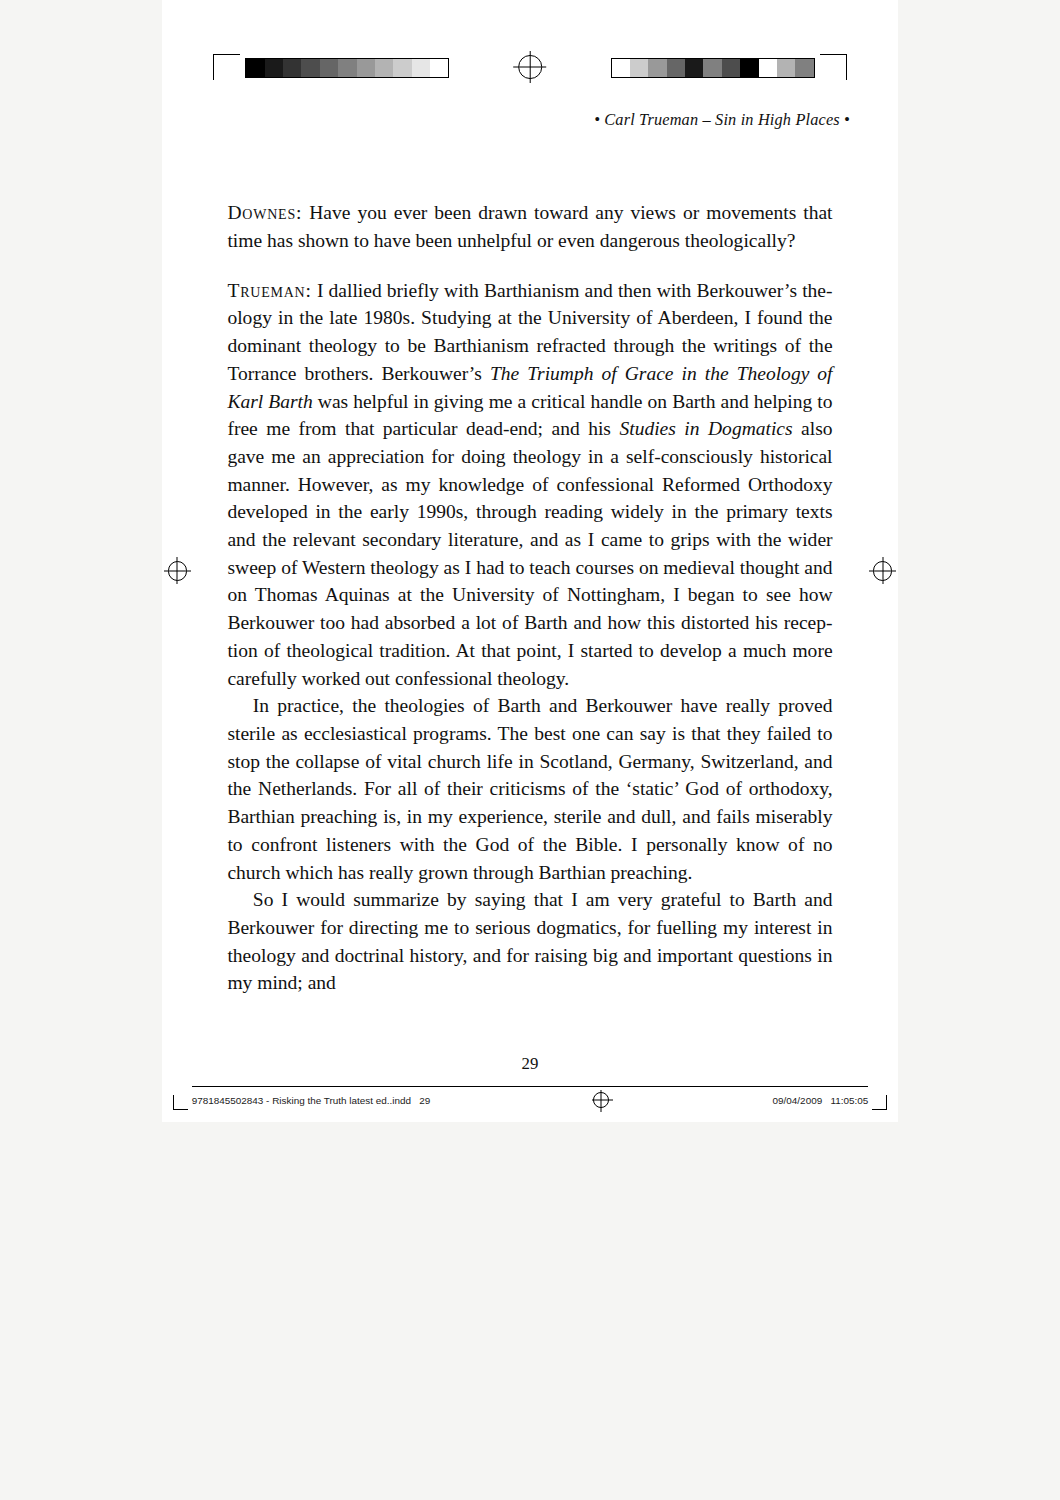• Carl Trueman – Sin in High Places •
Downes: Have you ever been drawn toward any views or movements that time has shown to have been unhelpful or even dangerous theologically?
Trueman: I dallied briefly with Barthianism and then with Berkouwer’s theology in the late 1980s. Studying at the University of Aberdeen, I found the dominant theology to be Barthianism refracted through the writings of the Torrance brothers. Berkouwer’s The Triumph of Grace in the Theology of Karl Barth was helpful in giving me a critical handle on Barth and helping to free me from that particular dead-end; and his Studies in Dogmatics also gave me an appreciation for doing theology in a self-consciously historical manner. However, as my knowledge of confessional Reformed Orthodoxy developed in the early 1990s, through reading widely in the primary texts and the relevant secondary literature, and as I came to grips with the wider sweep of Western theology as I had to teach courses on medieval thought and on Thomas Aquinas at the University of Nottingham, I began to see how Berkouwer too had absorbed a lot of Barth and how this distorted his reception of theological tradition. At that point, I started to develop a much more carefully worked out confessional theology.
In practice, the theologies of Barth and Berkouwer have really proved sterile as ecclesiastical programs. The best one can say is that they failed to stop the collapse of vital church life in Scotland, Germany, Switzerland, and the Netherlands. For all of their criticisms of the ‘static’ God of orthodoxy, Barthian preaching is, in my experience, sterile and dull, and fails miserably to confront listeners with the God of the Bible. I personally know of no church which has really grown through Barthian preaching.
So I would summarize by saying that I am very grateful to Barth and Berkouwer for directing me to serious dogmatics, for fuelling my interest in theology and doctrinal history, and for raising big and important questions in my mind; and
29
9781845502843 - Risking the Truth latest ed..indd 29 09/04/2009 11:05:05